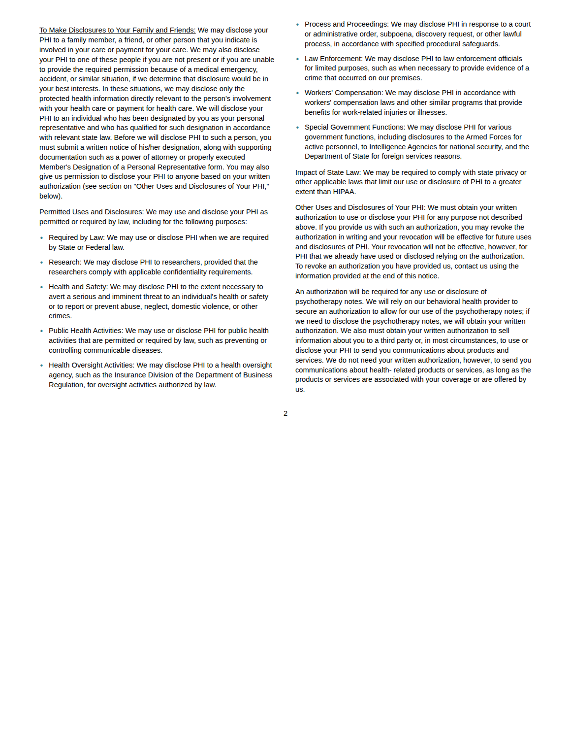To Make Disclosures to Your Family and Friends:
We may disclose your PHI to a family member, a friend, or other person that you indicate is involved in your care or payment for your care. We may also disclose your PHI to one of these people if you are not present or if you are unable to provide the required permission because of a medical emergency, accident, or similar situation, if we determine that disclosure would be in your best interests. In these situations, we may disclose only the protected health information directly relevant to the person's involvement with your health care or payment for health care. We will disclose your PHI to an individual who has been designated by you as your personal representative and who has qualified for such designation in accordance with relevant state law. Before we will disclose PHI to such a person, you must submit a written notice of his/her designation, along with supporting documentation such as a power of attorney or properly executed Member's Designation of a Personal Representative form. You may also give us permission to disclose your PHI to anyone based on your written authorization (see section on "Other Uses and Disclosures of Your PHI," below).
Permitted Uses and Disclosures: We may use and disclose your PHI as permitted or required by law, including for the following purposes:
Required by Law: We may use or disclose PHI when we are required by State or Federal law.
Research: We may disclose PHI to researchers, provided that the researchers comply with applicable confidentiality requirements.
Health and Safety: We may disclose PHI to the extent necessary to avert a serious and imminent threat to an individual's health or safety or to report or prevent abuse, neglect, domestic violence, or other crimes.
Public Health Activities: We may use or disclose PHI for public health activities that are permitted or required by law, such as preventing or controlling communicable diseases.
Health Oversight Activities: We may disclose PHI to a health oversight agency, such as the Insurance Division of the Department of Business Regulation, for oversight activities authorized by law.
Process and Proceedings: We may disclose PHI in response to a court or administrative order, subpoena, discovery request, or other lawful process, in accordance with specified procedural safeguards.
Law Enforcement: We may disclose PHI to law enforcement officials for limited purposes, such as when necessary to provide evidence of a crime that occurred on our premises.
Workers' Compensation: We may disclose PHI in accordance with workers' compensation laws and other similar programs that provide benefits for work-related injuries or illnesses.
Special Government Functions: We may disclose PHI for various government functions, including disclosures to the Armed Forces for active personnel, to Intelligence Agencies for national security, and the Department of State for foreign services reasons.
Impact of State Law: We may be required to comply with state privacy or other applicable laws that limit our use or disclosure of PHI to a greater extent than HIPAA.
Other Uses and Disclosures of Your PHI: We must obtain your written authorization to use or disclose your PHI for any purpose not described above. If you provide us with such an authorization, you may revoke the authorization in writing and your revocation will be effective for future uses and disclosures of PHI. Your revocation will not be effective, however, for PHI that we already have used or disclosed relying on the authorization. To revoke an authorization you have provided us, contact us using the information provided at the end of this notice.
An authorization will be required for any use or disclosure of psychotherapy notes. We will rely on our behavioral health provider to secure an authorization to allow for our use of the psychotherapy notes; if we need to disclose the psychotherapy notes, we will obtain your written authorization. We also must obtain your written authorization to sell information about you to a third party or, in most circumstances, to use or disclose your PHI to send you communications about products and services. We do not need your written authorization, however, to send you communications about health- related products or services, as long as the products or services are associated with your coverage or are offered by us.
2